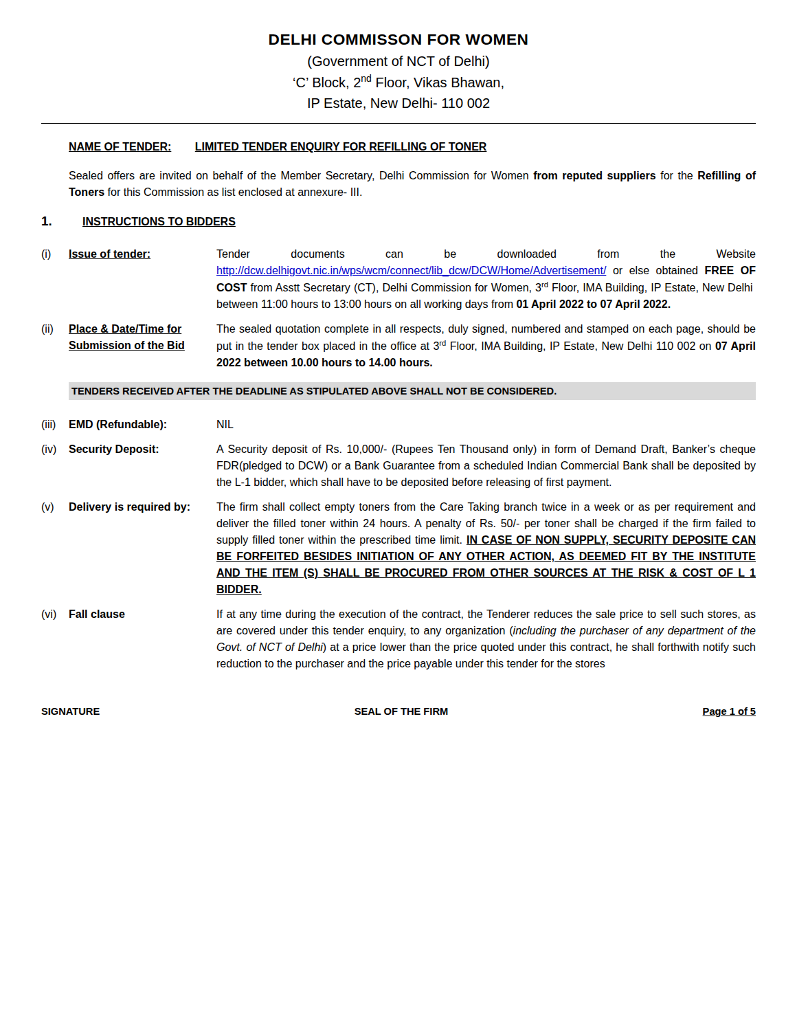DELHI COMMISSON FOR WOMEN
(Government of NCT of Delhi)
‘C’ Block, 2nd Floor, Vikas Bhawan,
IP Estate, New Delhi- 110 002
NAME OF TENDER: LIMITED TENDER ENQUIRY FOR REFILLING OF TONER
Sealed offers are invited on behalf of the Member Secretary, Delhi Commission for Women from reputed suppliers for the Refilling of Toners for this Commission as list enclosed at annexure- III.
1. INSTRUCTIONS TO BIDDERS
| (i) | Issue of tender: | Tender documents can be downloaded from the Website http://dcw.delhigovt.nic.in/wps/wcm/connect/lib_dcw/DCW/Home/Advertisement/ or else obtained FREE OF COST from Asstt Secretary (CT), Delhi Commission for Women, 3 rd Floor, IMA Building, IP Estate, New Delhi between 11:00 hours to 13:00 hours on all working days from 01 April 2022 to 07 April 2022. |
| (ii) | Place & Date/Time for Submission of the Bid | The sealed quotation complete in all respects, duly signed, numbered and stamped on each page, should be put in the tender box placed in the office at 3 rd Floor, IMA Building, IP Estate, New Delhi 110 002 on 07 April 2022 between 10.00 hours to 14.00 hours. |
TENDERS RECEIVED AFTER THE DEADLINE AS STIPULATED ABOVE SHALL NOT BE CONSIDERED.
| (iii) | EMD (Refundable) : | NIL |
| (iv) | Security Deposit: | A Security deposit of Rs. 10,000/- (Rupees Ten Thousand only) in form of Demand Draft, Banker’s cheque FDR(pledged to DCW) or a Bank Guarantee from a scheduled Indian Commercial Bank shall be deposited by the L-1 bidder, which shall have to be deposited before releasing of first payment. |
| (v) | Delivery is required by: | The firm shall collect empty toners from the Care Taking branch twice in a week or as per requirement and deliver the filled toner within 24 hours. A penalty of Rs. 50/- per toner shall be charged if the firm failed to supply filled toner within the prescribed time limit. IN CASE OF NON SUPPLY, SECURITY DEPOSITE CAN BE FORFEITED BESIDES INITIATION OF ANY OTHER ACTION, AS DEEMED FIT BY THE INSTITUTE AND THE ITEM (S) SHALL BE PROCURED FROM OTHER SOURCES AT THE RISK & COST OF L 1 BIDDER. |
| (vi) | Fall clause | If at any time during the execution of the contract, the Tenderer reduces the sale price to sell such stores, as are covered under this tender enquiry, to any organization ( including the purchaser of any department of the Govt. of NCT of Delhi ) at a price lower than the price quoted under this contract, he shall forthwith notify such reduction to the purchaser and the price payable under this tender for the stores |
SIGNATURE SEAL OF THE FIRM Page 1 of 5